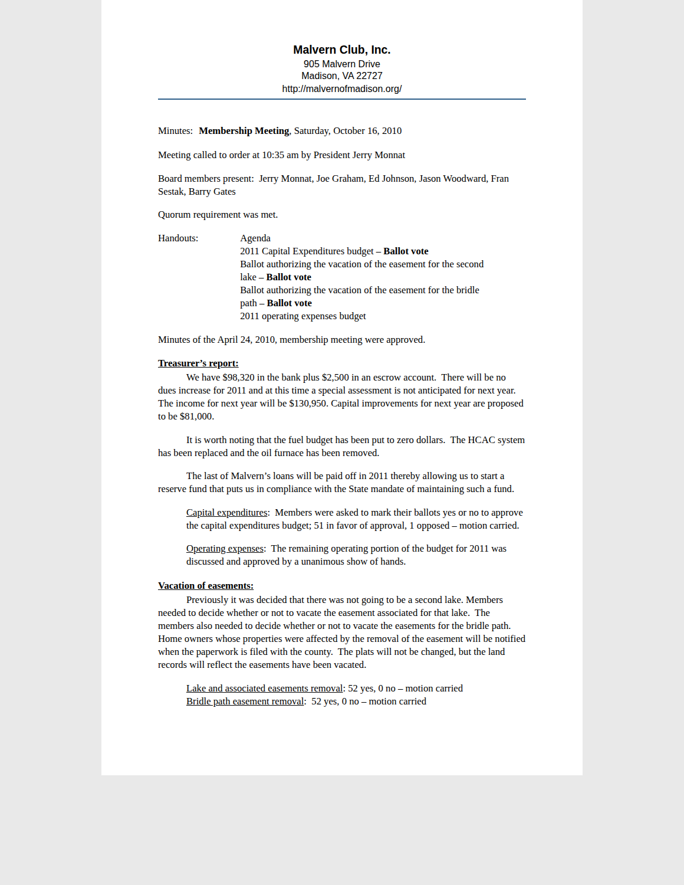Malvern Club, Inc.
905 Malvern Drive
Madison, VA 22727
http://malvernofmadison.org/
Minutes: Membership Meeting, Saturday, October 16, 2010
Meeting called to order at 10:35 am by President Jerry Monnat
Board members present: Jerry Monnat, Joe Graham, Ed Johnson, Jason Woodward, Fran Sestak, Barry Gates
Quorum requirement was met.
Handouts:
Agenda
2011 Capital Expenditures budget – Ballot vote
Ballot authorizing the vacation of the easement for the second
lake – Ballot vote
Ballot authorizing the vacation of the easement for the bridle
path – Ballot vote
2011 operating expenses budget
Minutes of the April 24, 2010, membership meeting were approved.
Treasurer’s report:
We have $98,320 in the bank plus $2,500 in an escrow account. There will be no dues increase for 2011 and at this time a special assessment is not anticipated for next year. The income for next year will be $130,950. Capital improvements for next year are proposed to be $81,000.
It is worth noting that the fuel budget has been put to zero dollars. The HCAC system has been replaced and the oil furnace has been removed.
The last of Malvern’s loans will be paid off in 2011 thereby allowing us to start a reserve fund that puts us in compliance with the State mandate of maintaining such a fund.
Capital expenditures: Members were asked to mark their ballots yes or no to approve the capital expenditures budget; 51 in favor of approval, 1 opposed – motion carried.
Operating expenses: The remaining operating portion of the budget for 2011 was discussed and approved by a unanimous show of hands.
Vacation of easements:
Previously it was decided that there was not going to be a second lake. Members needed to decide whether or not to vacate the easement associated for that lake. The members also needed to decide whether or not to vacate the easements for the bridle path. Home owners whose properties were affected by the removal of the easement will be notified when the paperwork is filed with the county. The plats will not be changed, but the land records will reflect the easements have been vacated.
Lake and associated easements removal: 52 yes, 0 no – motion carried
Bridle path easement removal: 52 yes, 0 no – motion carried